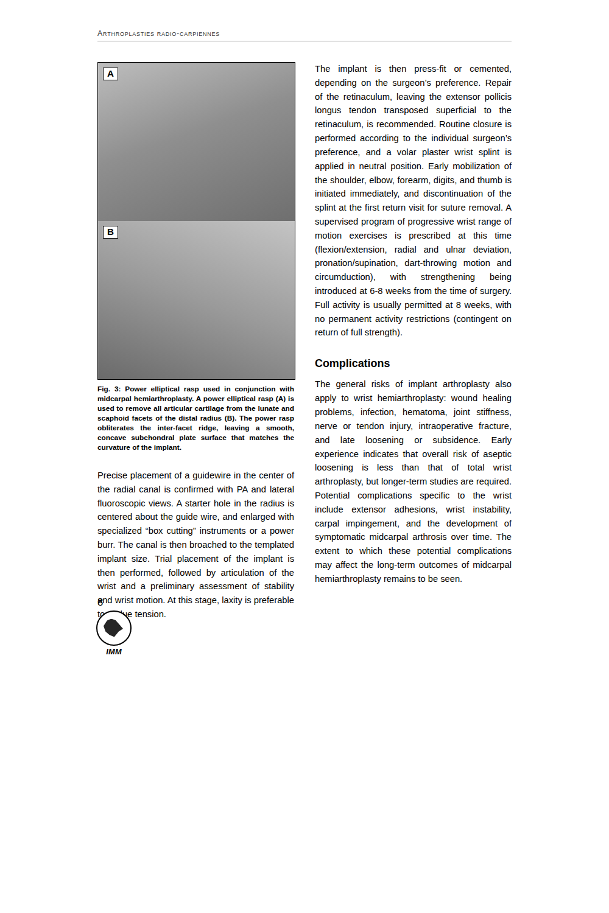Arthroplasties radio-carpiennes
A
B
Fig. 3: Power elliptical rasp used in conjunction with midcarpal hemiarthroplasty. A power elliptical rasp (A) is used to remove all articular cartilage from the lunate and scaphoid facets of the distal radius (B). The power rasp obliterates the inter-facet ridge, leaving a smooth, concave subchondral plate surface that matches the curvature of the implant.
Precise placement of a guidewire in the center of the radial canal is confirmed with PA and lateral fluoroscopic views. A starter hole in the radius is centered about the guide wire, and enlarged with specialized “box cutting” instruments or a power burr. The canal is then broached to the templated implant size. Trial placement of the implant is then performed, followed by articulation of the wrist and a preliminary assessment of stability and wrist motion. At this stage, laxity is preferable to undue tension.
The implant is then press-fit or cemented, depending on the surgeon’s preference. Repair of the retinaculum, leaving the extensor pollicis longus tendon transposed superficial to the retinaculum, is recommended. Routine closure is performed according to the individual surgeon’s preference, and a volar plaster wrist splint is applied in neutral position. Early mobilization of the shoulder, elbow, forearm, digits, and thumb is initiated immediately, and discontinuation of the splint at the first return visit for suture removal. A supervised program of progressive wrist range of motion exercises is prescribed at this time (flexion/extension, radial and ulnar deviation, pronation/supination, dart-throwing motion and circumduction), with strengthening being introduced at 6-8 weeks from the time of surgery. Full activity is usually permitted at 8 weeks, with no permanent activity restrictions (contingent on return of full strength).
Complications
The general risks of implant arthroplasty also apply to wrist hemiarthroplasty: wound healing problems, infection, hematoma, joint stiffness, nerve or tendon injury, intraoperative fracture, and late loosening or subsidence. Early experience indicates that overall risk of aseptic loosening is less than that of total wrist arthroplasty, but longer-term studies are required. Potential complications specific to the wrist include extensor adhesions, wrist instability, carpal impingement, and the development of symptomatic midcarpal arthrosis over time. The extent to which these potential complications may affect the long-term outcomes of midcarpal hemiarthroplasty remains to be seen.
8
IMM